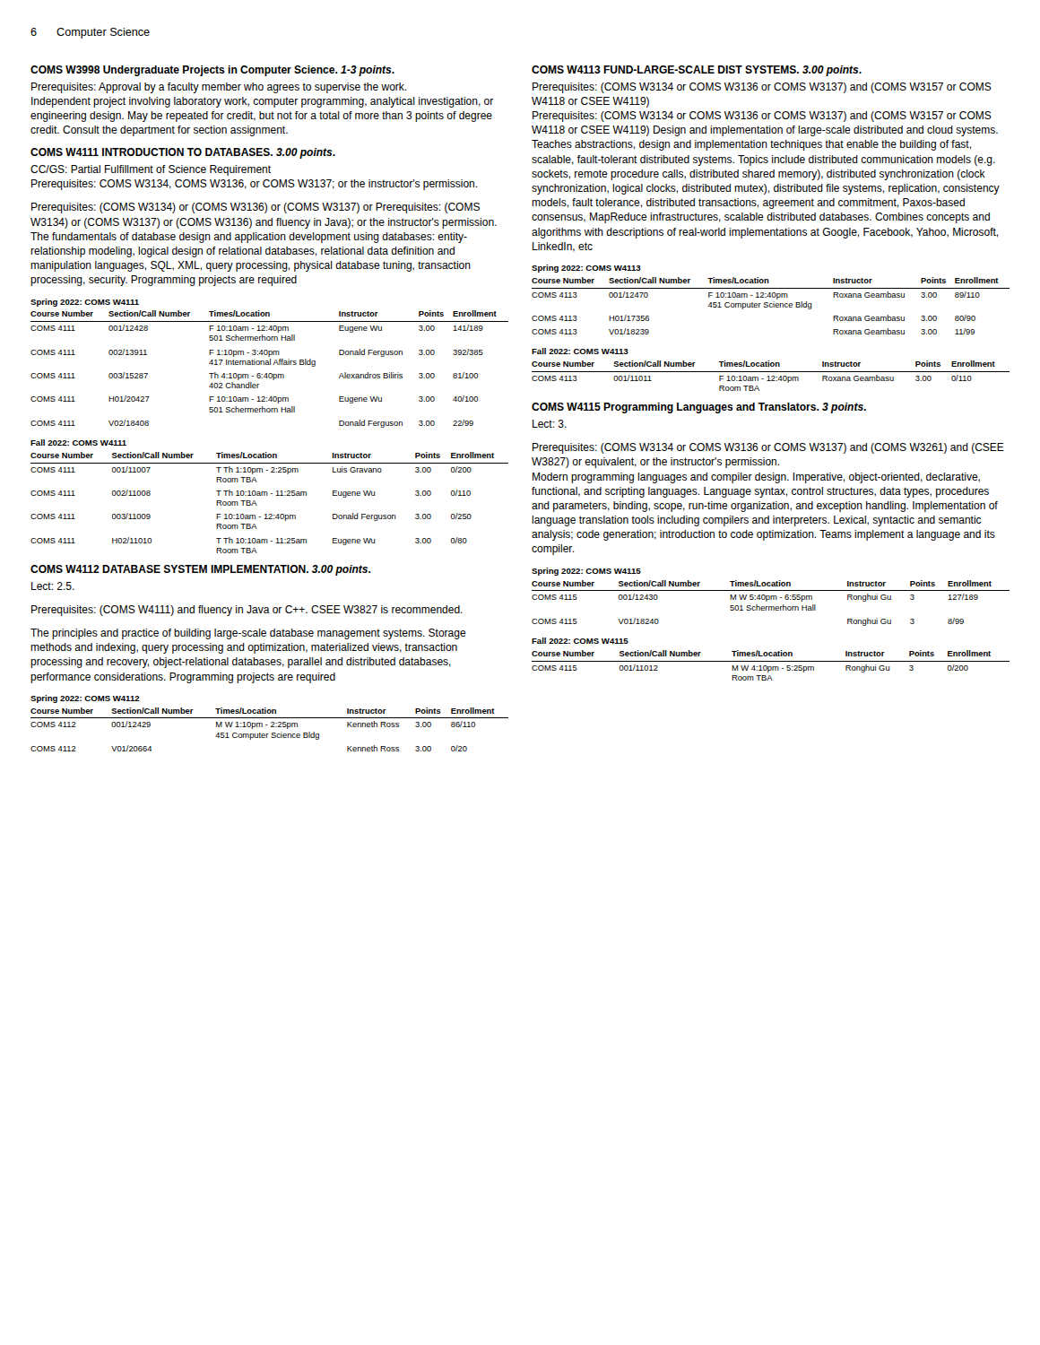6 Computer Science
COMS W3998 Undergraduate Projects in Computer Science. 1-3 points.
Prerequisites: Approval by a faculty member who agrees to supervise the work.
Independent project involving laboratory work, computer programming, analytical investigation, or engineering design. May be repeated for credit, but not for a total of more than 3 points of degree credit. Consult the department for section assignment.
COMS W4111 INTRODUCTION TO DATABASES. 3.00 points.
CC/GS: Partial Fulfillment of Science Requirement
Prerequisites: COMS W3134, COMS W3136, or COMS W3137; or the instructor's permission.
Prerequisites: (COMS W3134) or (COMS W3136) or (COMS W3137) or Prerequisites: (COMS W3134) or (COMS W3137) or (COMS W3136) and fluency in Java); or the instructor's permission. The fundamentals of database design and application development using databases: entity-relationship modeling, logical design of relational databases, relational data definition and manipulation languages, SQL, XML, query processing, physical database tuning, transaction processing, security. Programming projects are required
Spring 2022: COMS W4111
| Course Number | Section/Call Number | Times/Location | Instructor | Points | Enrollment |
| --- | --- | --- | --- | --- | --- |
| COMS 4111 | 001/12428 | F 10:10am - 12:40pm 501 Schermerhorn Hall | Eugene Wu | 3.00 | 141/189 |
| COMS 4111 | 002/13911 | F 1:10pm - 3:40pm 417 International Affairs Bldg | Donald Ferguson | 3.00 | 392/385 |
| COMS 4111 | 003/15287 | Th 4:10pm - 6:40pm 402 Chandler | Alexandros Biliris | 3.00 | 81/100 |
| COMS 4111 | H01/20427 | F 10:10am - 12:40pm 501 Schermerhorn Hall | Eugene Wu | 3.00 | 40/100 |
| COMS 4111 | V02/18408 | | Donald Ferguson | 3.00 | 22/99 |
Fall 2022: COMS W4111
| Course Number | Section/Call Number | Times/Location | Instructor | Points | Enrollment |
| --- | --- | --- | --- | --- | --- |
| COMS 4111 | 001/11007 | T Th 1:10pm - 2:25pm Room TBA | Luis Gravano | 3.00 | 0/200 |
| COMS 4111 | 002/11008 | T Th 10:10am - 11:25am Room TBA | Eugene Wu | 3.00 | 0/110 |
| COMS 4111 | 003/11009 | F 10:10am - 12:40pm Room TBA | Donald Ferguson | 3.00 | 0/250 |
| COMS 4111 | H02/11010 | T Th 10:10am - 11:25am Room TBA | Eugene Wu | 3.00 | 0/80 |
COMS W4112 DATABASE SYSTEM IMPLEMENTATION. 3.00 points.
Lect: 2.5.
Prerequisites: (COMS W4111) and fluency in Java or C++. CSEE W3827 is recommended.
The principles and practice of building large-scale database management systems. Storage methods and indexing, query processing and optimization, materialized views, transaction processing and recovery, object-relational databases, parallel and distributed databases, performance considerations. Programming projects are required
Spring 2022: COMS W4112
| Course Number | Section/Call Number | Times/Location | Instructor | Points | Enrollment |
| --- | --- | --- | --- | --- | --- |
| COMS 4112 | 001/12429 | M W 1:10pm - 2:25pm 451 Computer Science Bldg | Kenneth Ross | 3.00 | 86/110 |
| COMS 4112 | V01/20664 | | Kenneth Ross | 3.00 | 0/20 |
COMS W4113 FUND-LARGE-SCALE DIST SYSTEMS. 3.00 points.
Prerequisites: (COMS W3134 or COMS W3136 or COMS W3137) and (COMS W3157 or COMS W4118 or CSEE W4119)
Prerequisites: (COMS W3134 or COMS W3136 or COMS W3137) and (COMS W3157 or COMS W4118 or CSEE W4119) Design and implementation of large-scale distributed and cloud systems. Teaches abstractions, design and implementation techniques that enable the building of fast, scalable, fault-tolerant distributed systems. Topics include distributed communication models (e.g. sockets, remote procedure calls, distributed shared memory), distributed synchronization (clock synchronization, logical clocks, distributed mutex), distributed file systems, replication, consistency models, fault tolerance, distributed transactions, agreement and commitment, Paxos-based consensus, MapReduce infrastructures, scalable distributed databases. Combines concepts and algorithms with descriptions of real-world implementations at Google, Facebook, Yahoo, Microsoft, LinkedIn, etc
Spring 2022: COMS W4113
| Course Number | Section/Call Number | Times/Location | Instructor | Points | Enrollment |
| --- | --- | --- | --- | --- | --- |
| COMS 4113 | 001/12470 | F 10:10am - 12:40pm 451 Computer Science Bldg | Roxana Geambasu | 3.00 | 89/110 |
| COMS 4113 | H01/17356 | | Roxana Geambasu | 3.00 | 80/90 |
| COMS 4113 | V01/18239 | | Roxana Geambasu | 3.00 | 11/99 |
Fall 2022: COMS W4113
| Course Number | Section/Call Number | Times/Location | Instructor | Points | Enrollment |
| --- | --- | --- | --- | --- | --- |
| COMS 4113 | 001/11011 | F 10:10am - 12:40pm Room TBA | Roxana Geambasu | 3.00 | 0/110 |
COMS W4115 Programming Languages and Translators. 3 points.
Lect: 3.
Prerequisites: (COMS W3134 or COMS W3136 or COMS W3137) and (COMS W3261) and (CSEE W3827) or equivalent, or the instructor's permission.
Modern programming languages and compiler design. Imperative, object-oriented, declarative, functional, and scripting languages. Language syntax, control structures, data types, procedures and parameters, binding, scope, run-time organization, and exception handling. Implementation of language translation tools including compilers and interpreters. Lexical, syntactic and semantic analysis; code generation; introduction to code optimization. Teams implement a language and its compiler.
Spring 2022: COMS W4115
| Course Number | Section/Call Number | Times/Location | Instructor | Points | Enrollment |
| --- | --- | --- | --- | --- | --- |
| COMS 4115 | 001/12430 | M W 5:40pm - 6:55pm 501 Schermerhorn Hall | Ronghui Gu | 3 | 127/189 |
| COMS 4115 | V01/18240 | | Ronghui Gu | 3 | 8/99 |
Fall 2022: COMS W4115
| Course Number | Section/Call Number | Times/Location | Instructor | Points | Enrollment |
| --- | --- | --- | --- | --- | --- |
| COMS 4115 | 001/11012 | M W 4:10pm - 5:25pm Room TBA | Ronghui Gu | 3 | 0/200 |